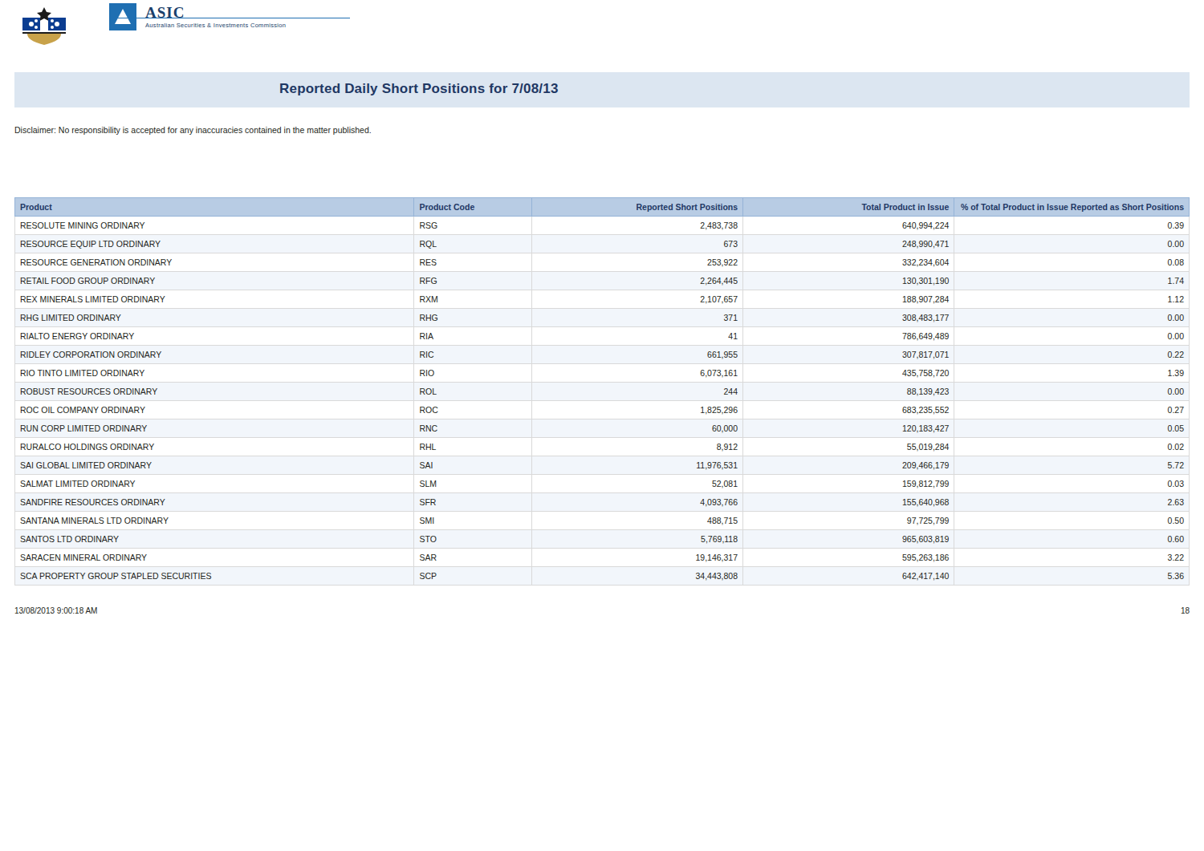ASIC
Australian Securities & Investments Commission
Reported Daily Short Positions for 7/08/13
Disclaimer: No responsibility is accepted for any inaccuracies contained in the matter published.
| Product | Product Code | Reported Short Positions | Total Product in Issue | % of Total Product in Issue Reported as Short Positions |
| --- | --- | --- | --- | --- |
| RESOLUTE MINING ORDINARY | RSG | 2,483,738 | 640,994,224 | 0.39 |
| RESOURCE EQUIP LTD ORDINARY | RQL | 673 | 248,990,471 | 0.00 |
| RESOURCE GENERATION ORDINARY | RES | 253,922 | 332,234,604 | 0.08 |
| RETAIL FOOD GROUP ORDINARY | RFG | 2,264,445 | 130,301,190 | 1.74 |
| REX MINERALS LIMITED ORDINARY | RXM | 2,107,657 | 188,907,284 | 1.12 |
| RHG LIMITED ORDINARY | RHG | 371 | 308,483,177 | 0.00 |
| RIALTO ENERGY ORDINARY | RIA | 41 | 786,649,489 | 0.00 |
| RIDLEY CORPORATION ORDINARY | RIC | 661,955 | 307,817,071 | 0.22 |
| RIO TINTO LIMITED ORDINARY | RIO | 6,073,161 | 435,758,720 | 1.39 |
| ROBUST RESOURCES ORDINARY | ROL | 244 | 88,139,423 | 0.00 |
| ROC OIL COMPANY ORDINARY | ROC | 1,825,296 | 683,235,552 | 0.27 |
| RUN CORP LIMITED ORDINARY | RNC | 60,000 | 120,183,427 | 0.05 |
| RURALCO HOLDINGS ORDINARY | RHL | 8,912 | 55,019,284 | 0.02 |
| SAI GLOBAL LIMITED ORDINARY | SAI | 11,976,531 | 209,466,179 | 5.72 |
| SALMAT LIMITED ORDINARY | SLM | 52,081 | 159,812,799 | 0.03 |
| SANDFIRE RESOURCES ORDINARY | SFR | 4,093,766 | 155,640,968 | 2.63 |
| SANTANA MINERALS LTD ORDINARY | SMI | 488,715 | 97,725,799 | 0.50 |
| SANTOS LTD ORDINARY | STO | 5,769,118 | 965,603,819 | 0.60 |
| SARACEN MINERAL ORDINARY | SAR | 19,146,317 | 595,263,186 | 3.22 |
| SCA PROPERTY GROUP STAPLED SECURITIES | SCP | 34,443,808 | 642,417,140 | 5.36 |
13/08/2013 9:00:18 AM 18